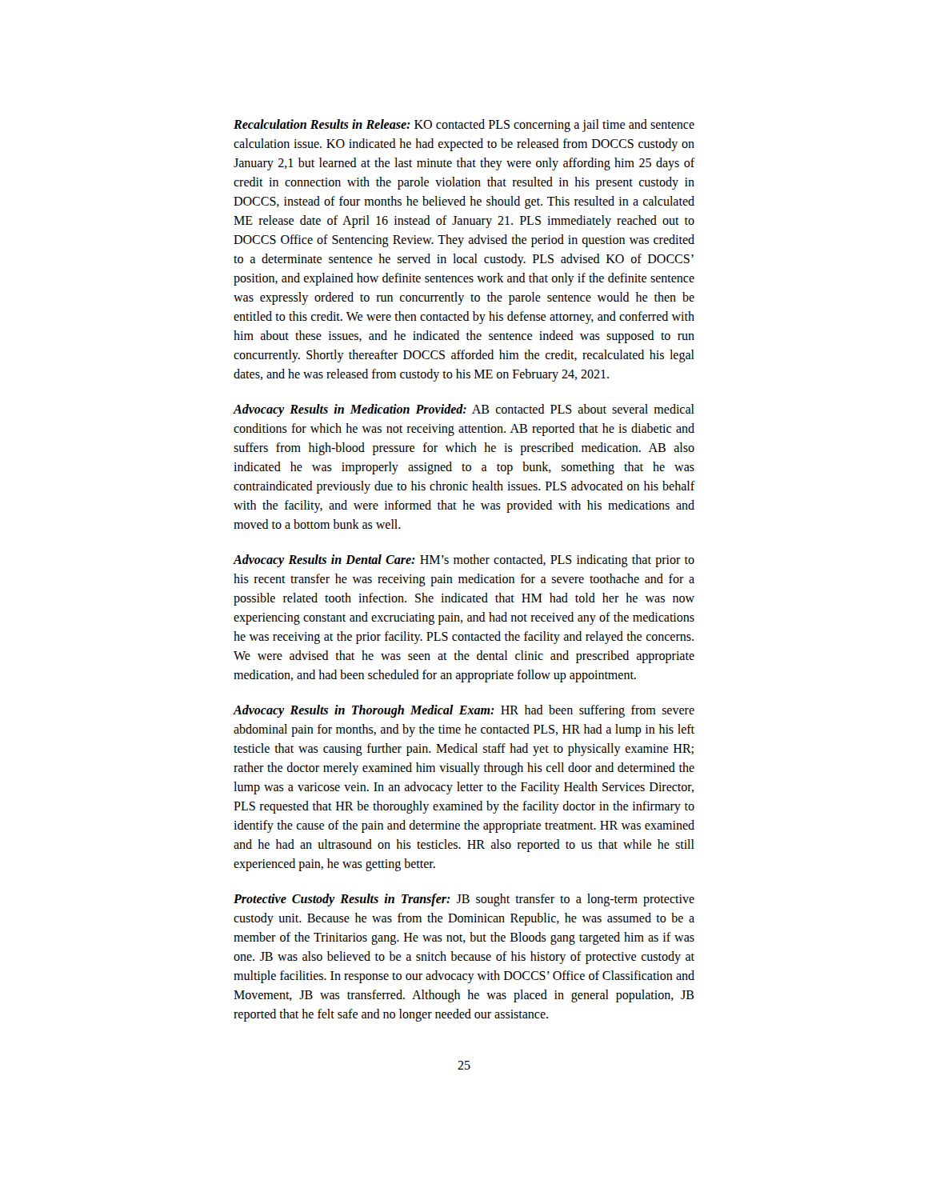Recalculation Results in Release: KO contacted PLS concerning a jail time and sentence calculation issue. KO indicated he had expected to be released from DOCCS custody on January 2,1 but learned at the last minute that they were only affording him 25 days of credit in connection with the parole violation that resulted in his present custody in DOCCS, instead of four months he believed he should get. This resulted in a calculated ME release date of April 16 instead of January 21. PLS immediately reached out to DOCCS Office of Sentencing Review. They advised the period in question was credited to a determinate sentence he served in local custody. PLS advised KO of DOCCS’ position, and explained how definite sentences work and that only if the definite sentence was expressly ordered to run concurrently to the parole sentence would he then be entitled to this credit. We were then contacted by his defense attorney, and conferred with him about these issues, and he indicated the sentence indeed was supposed to run concurrently. Shortly thereafter DOCCS afforded him the credit, recalculated his legal dates, and he was released from custody to his ME on February 24, 2021.
Advocacy Results in Medication Provided: AB contacted PLS about several medical conditions for which he was not receiving attention. AB reported that he is diabetic and suffers from high-blood pressure for which he is prescribed medication. AB also indicated he was improperly assigned to a top bunk, something that he was contraindicated previously due to his chronic health issues. PLS advocated on his behalf with the facility, and were informed that he was provided with his medications and moved to a bottom bunk as well.
Advocacy Results in Dental Care: HM’s mother contacted, PLS indicating that prior to his recent transfer he was receiving pain medication for a severe toothache and for a possible related tooth infection. She indicated that HM had told her he was now experiencing constant and excruciating pain, and had not received any of the medications he was receiving at the prior facility. PLS contacted the facility and relayed the concerns. We were advised that he was seen at the dental clinic and prescribed appropriate medication, and had been scheduled for an appropriate follow up appointment.
Advocacy Results in Thorough Medical Exam: HR had been suffering from severe abdominal pain for months, and by the time he contacted PLS, HR had a lump in his left testicle that was causing further pain. Medical staff had yet to physically examine HR; rather the doctor merely examined him visually through his cell door and determined the lump was a varicose vein. In an advocacy letter to the Facility Health Services Director, PLS requested that HR be thoroughly examined by the facility doctor in the infirmary to identify the cause of the pain and determine the appropriate treatment. HR was examined and he had an ultrasound on his testicles. HR also reported to us that while he still experienced pain, he was getting better.
Protective Custody Results in Transfer: JB sought transfer to a long-term protective custody unit. Because he was from the Dominican Republic, he was assumed to be a member of the Trinitarios gang. He was not, but the Bloods gang targeted him as if was one. JB was also believed to be a snitch because of his history of protective custody at multiple facilities. In response to our advocacy with DOCCS’ Office of Classification and Movement, JB was transferred. Although he was placed in general population, JB reported that he felt safe and no longer needed our assistance.
25